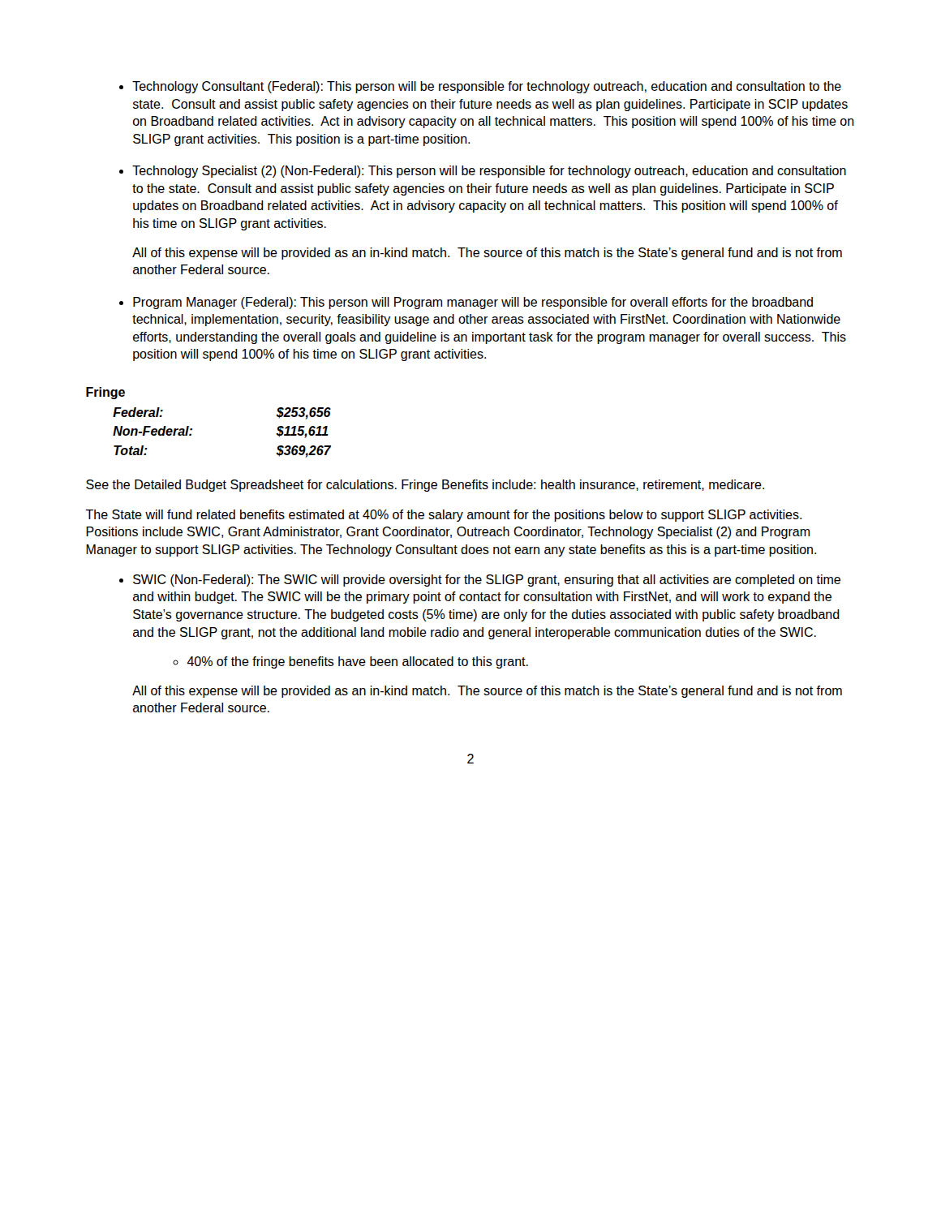Technology Consultant (Federal): This person will be responsible for technology outreach, education and consultation to the state. Consult and assist public safety agencies on their future needs as well as plan guidelines. Participate in SCIP updates on Broadband related activities. Act in advisory capacity on all technical matters. This position will spend 100% of his time on SLIGP grant activities. This position is a part-time position.
Technology Specialist (2) (Non-Federal): This person will be responsible for technology outreach, education and consultation to the state. Consult and assist public safety agencies on their future needs as well as plan guidelines. Participate in SCIP updates on Broadband related activities. Act in advisory capacity on all technical matters. This position will spend 100% of his time on SLIGP grant activities.
All of this expense will be provided as an in-kind match. The source of this match is the State’s general fund and is not from another Federal source.
Program Manager (Federal): This person will Program manager will be responsible for overall efforts for the broadband technical, implementation, security, feasibility usage and other areas associated with FirstNet. Coordination with Nationwide efforts, understanding the overall goals and guideline is an important task for the program manager for overall success. This position will spend 100% of his time on SLIGP grant activities.
Fringe
| Federal: | $253,656 |
| Non-Federal: | $115,611 |
| Total: | $369,267 |
See the Detailed Budget Spreadsheet for calculations. Fringe Benefits include: health insurance, retirement, medicare.
The State will fund related benefits estimated at 40% of the salary amount for the positions below to support SLIGP activities. Positions include SWIC, Grant Administrator, Grant Coordinator, Outreach Coordinator, Technology Specialist (2) and Program Manager to support SLIGP activities. The Technology Consultant does not earn any state benefits as this is a part-time position.
SWIC (Non-Federal): The SWIC will provide oversight for the SLIGP grant, ensuring that all activities are completed on time and within budget. The SWIC will be the primary point of contact for consultation with FirstNet, and will work to expand the State’s governance structure. The budgeted costs (5% time) are only for the duties associated with public safety broadband and the SLIGP grant, not the additional land mobile radio and general interoperable communication duties of the SWIC.
40% of the fringe benefits have been allocated to this grant.
All of this expense will be provided as an in-kind match. The source of this match is the State’s general fund and is not from another Federal source.
2